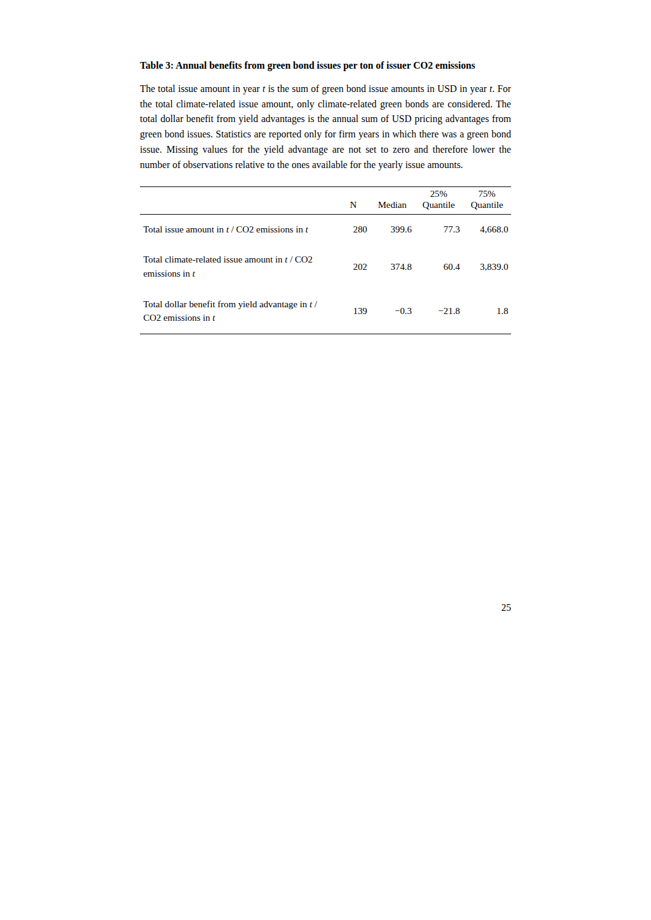Table 3: Annual benefits from green bond issues per ton of issuer CO2 emissions
The total issue amount in year t is the sum of green bond issue amounts in USD in year t. For the total climate-related issue amount, only climate-related green bonds are considered. The total dollar benefit from yield advantages is the annual sum of USD pricing advantages from green bond issues. Statistics are reported only for firm years in which there was a green bond issue. Missing values for the yield advantage are not set to zero and therefore lower the number of observations relative to the ones available for the yearly issue amounts.
| | N | Median | 25% Quantile | 75% Quantile |
| --- | --- | --- | --- | --- |
| Total issue amount in t / CO2 emissions in t | 280 | 399.6 | 77.3 | 4,668.0 |
| Total climate-related issue amount in t / CO2 emissions in t | 202 | 374.8 | 60.4 | 3,839.0 |
| Total dollar benefit from yield advantage in t / CO2 emissions in t | 139 | −0.3 | −21.8 | 1.8 |
25